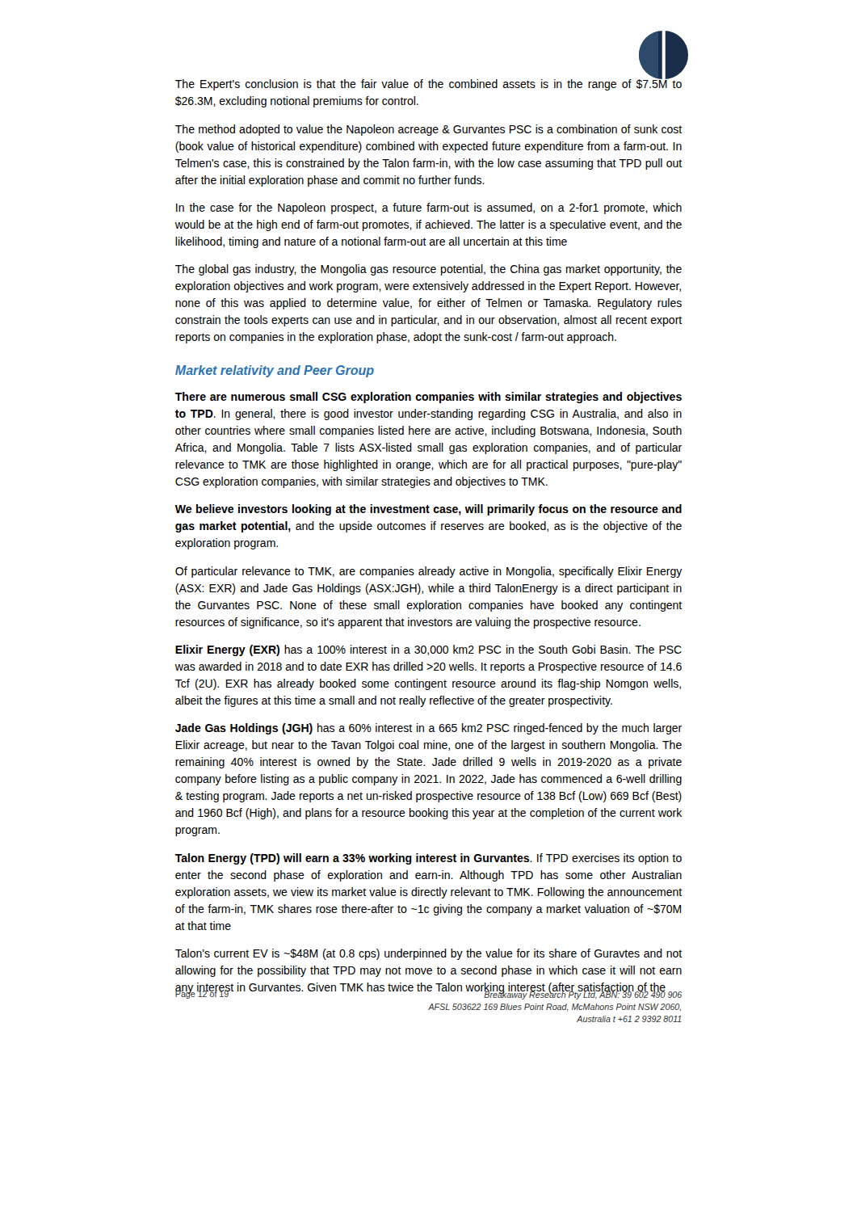The Expert's conclusion is that the fair value of the combined assets is in the range of $7.5M to $26.3M, excluding notional premiums for control.
The method adopted to value the Napoleon acreage & Gurvantes PSC is a combination of sunk cost (book value of historical expenditure) combined with expected future expenditure from a farm-out. In Telmen's case, this is constrained by the Talon farm-in, with the low case assuming that TPD pull out after the initial exploration phase and commit no further funds.
In the case for the Napoleon prospect, a future farm-out is assumed, on a 2-for1 promote, which would be at the high end of farm-out promotes, if achieved. The latter is a speculative event, and the likelihood, timing and nature of a notional farm-out are all uncertain at this time
The global gas industry, the Mongolia gas resource potential, the China gas market opportunity, the exploration objectives and work program, were extensively addressed in the Expert Report. However, none of this was applied to determine value, for either of Telmen or Tamaska. Regulatory rules constrain the tools experts can use and in particular, and in our observation, almost all recent export reports on companies in the exploration phase, adopt the sunk-cost / farm-out approach.
Market relativity and Peer Group
There are numerous small CSG exploration companies with similar strategies and objectives to TPD. In general, there is good investor under-standing regarding CSG in Australia, and also in other countries where small companies listed here are active, including Botswana, Indonesia, South Africa, and Mongolia. Table 7 lists ASX-listed small gas exploration companies, and of particular relevance to TMK are those highlighted in orange, which are for all practical purposes, "pure-play" CSG exploration companies, with similar strategies and objectives to TMK.
We believe investors looking at the investment case, will primarily focus on the resource and gas market potential, and the upside outcomes if reserves are booked, as is the objective of the exploration program.
Of particular relevance to TMK, are companies already active in Mongolia, specifically Elixir Energy (ASX: EXR) and Jade Gas Holdings (ASX:JGH), while a third TalonEnergy is a direct participant in the Gurvantes PSC. None of these small exploration companies have booked any contingent resources of significance, so it's apparent that investors are valuing the prospective resource.
Elixir Energy (EXR) has a 100% interest in a 30,000 km2 PSC in the South Gobi Basin. The PSC was awarded in 2018 and to date EXR has drilled >20 wells. It reports a Prospective resource of 14.6 Tcf (2U). EXR has already booked some contingent resource around its flag-ship Nomgon wells, albeit the figures at this time a small and not really reflective of the greater prospectivity.
Jade Gas Holdings (JGH) has a 60% interest in a 665 km2 PSC ringed-fenced by the much larger Elixir acreage, but near to the Tavan Tolgoi coal mine, one of the largest in southern Mongolia. The remaining 40% interest is owned by the State. Jade drilled 9 wells in 2019-2020 as a private company before listing as a public company in 2021. In 2022, Jade has commenced a 6-well drilling & testing program. Jade reports a net un-risked prospective resource of 138 Bcf (Low) 669 Bcf (Best) and 1960 Bcf (High), and plans for a resource booking this year at the completion of the current work program.
Talon Energy (TPD) will earn a 33% working interest in Gurvantes. If TPD exercises its option to enter the second phase of exploration and earn-in. Although TPD has some other Australian exploration assets, we view its market value is directly relevant to TMK. Following the announcement of the farm-in, TMK shares rose there-after to ~1c giving the company a market valuation of ~$70M at that time
Talon's current EV is ~$48M (at 0.8 cps) underpinned by the value for its share of Guravtes and not allowing for the possibility that TPD may not move to a second phase in which case it will not earn any interest in Gurvantes. Given TMK has twice the Talon working interest (after satisfaction of the
Page 12 of 19
Breakaway Research Pty Ltd, ABN: 39 602 490 906
AFSL 503622 169 Blues Point Road, McMahons Point NSW 2060,
Australia t +61 2 9392 8011